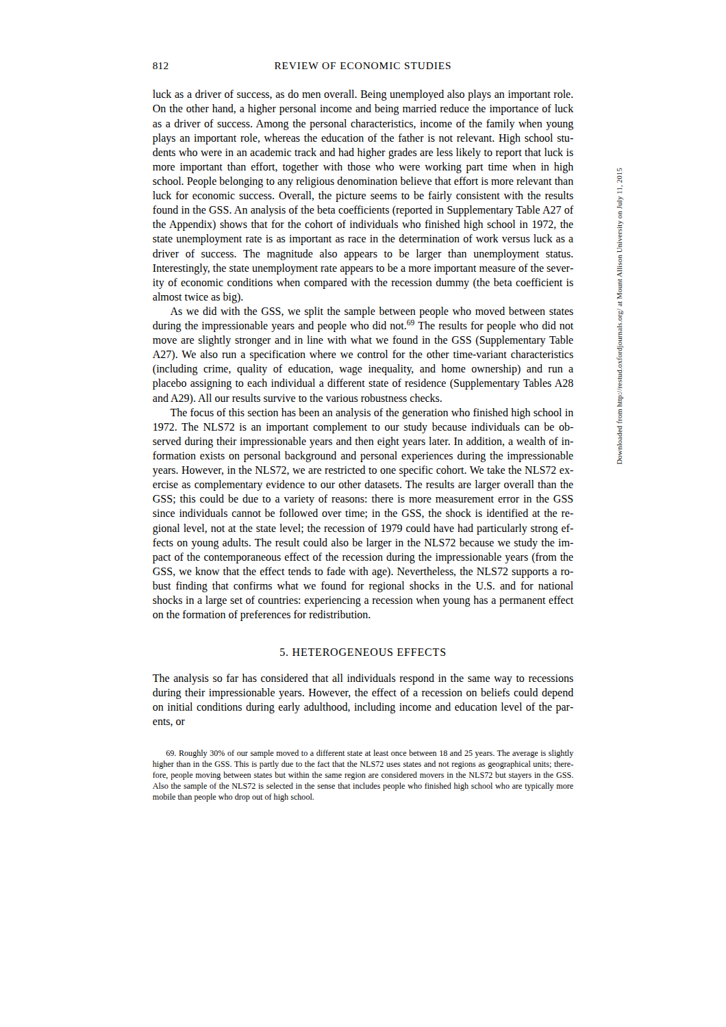812
REVIEW OF ECONOMIC STUDIES
luck as a driver of success, as do men overall. Being unemployed also plays an important role. On the other hand, a higher personal income and being married reduce the importance of luck as a driver of success. Among the personal characteristics, income of the family when young plays an important role, whereas the education of the father is not relevant. High school students who were in an academic track and had higher grades are less likely to report that luck is more important than effort, together with those who were working part time when in high school. People belonging to any religious denomination believe that effort is more relevant than luck for economic success. Overall, the picture seems to be fairly consistent with the results found in the GSS. An analysis of the beta coefficients (reported in Supplementary Table A27 of the Appendix) shows that for the cohort of individuals who finished high school in 1972, the state unemployment rate is as important as race in the determination of work versus luck as a driver of success. The magnitude also appears to be larger than unemployment status. Interestingly, the state unemployment rate appears to be a more important measure of the severity of economic conditions when compared with the recession dummy (the beta coefficient is almost twice as big).
As we did with the GSS, we split the sample between people who moved between states during the impressionable years and people who did not.69 The results for people who did not move are slightly stronger and in line with what we found in the GSS (Supplementary Table A27). We also run a specification where we control for the other time-variant characteristics (including crime, quality of education, wage inequality, and home ownership) and run a placebo assigning to each individual a different state of residence (Supplementary Tables A28 and A29). All our results survive to the various robustness checks.
The focus of this section has been an analysis of the generation who finished high school in 1972. The NLS72 is an important complement to our study because individuals can be observed during their impressionable years and then eight years later. In addition, a wealth of information exists on personal background and personal experiences during the impressionable years. However, in the NLS72, we are restricted to one specific cohort. We take the NLS72 exercise as complementary evidence to our other datasets. The results are larger overall than the GSS; this could be due to a variety of reasons: there is more measurement error in the GSS since individuals cannot be followed over time; in the GSS, the shock is identified at the regional level, not at the state level; the recession of 1979 could have had particularly strong effects on young adults. The result could also be larger in the NLS72 because we study the impact of the contemporaneous effect of the recession during the impressionable years (from the GSS, we know that the effect tends to fade with age). Nevertheless, the NLS72 supports a robust finding that confirms what we found for regional shocks in the U.S. and for national shocks in a large set of countries: experiencing a recession when young has a permanent effect on the formation of preferences for redistribution.
5. HETEROGENEOUS EFFECTS
The analysis so far has considered that all individuals respond in the same way to recessions during their impressionable years. However, the effect of a recession on beliefs could depend on initial conditions during early adulthood, including income and education level of the parents, or
69. Roughly 30% of our sample moved to a different state at least once between 18 and 25 years. The average is slightly higher than in the GSS. This is partly due to the fact that the NLS72 uses states and not regions as geographical units; therefore, people moving between states but within the same region are considered movers in the NLS72 but stayers in the GSS. Also the sample of the NLS72 is selected in the sense that includes people who finished high school who are typically more mobile than people who drop out of high school.
Downloaded from http://restud.oxfordjournals.org/ at Mount Allison University on July 11, 2015